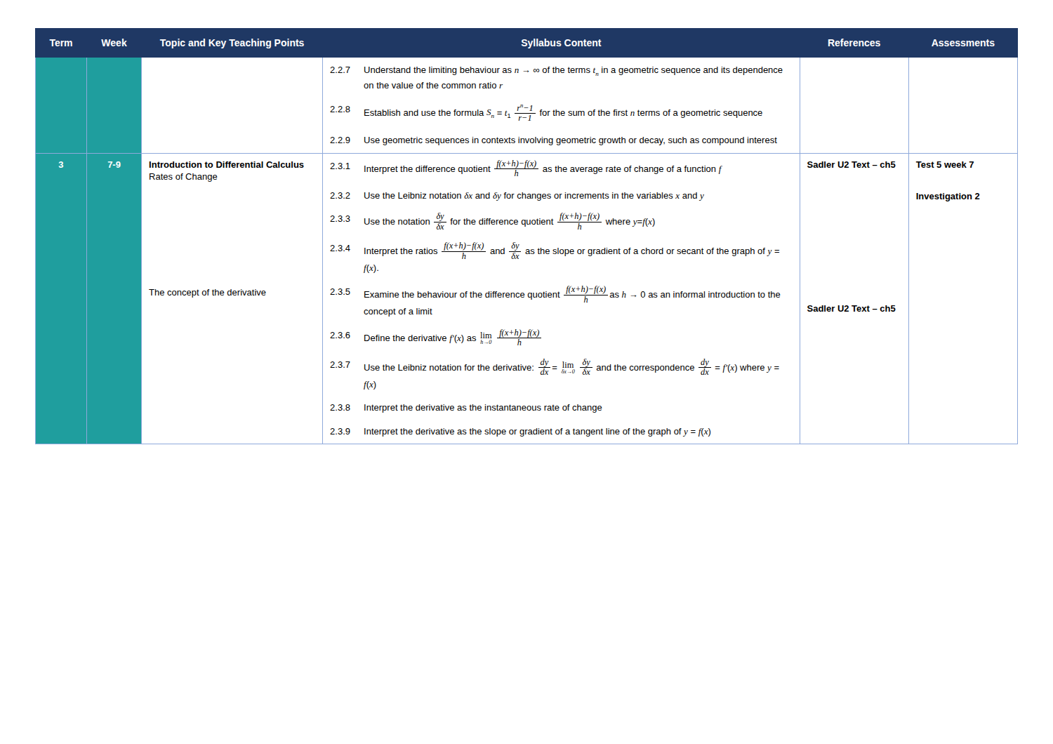| Term | Week | Topic and Key Teaching Points | Syllabus Content | References | Assessments |
| --- | --- | --- | --- | --- | --- |
| | | | 2.2.7 Understand the limiting behaviour as n → ∞ of the terms t n in a geometric sequence and its dependence on the value of the common ratio r 2.2.8 Establish and use the formula S n = t 1 r n −1 r−1 for the sum of the first n terms of a geometric sequence 2.2.9 Use geometric sequences in contexts involving geometric growth or decay, such as compound interest | | |
| 3 | 7-9 | Introduction to Differential Calculus Rates of Change The concept of the derivative | 2.3.1 Interpret the difference quotient f(x+h)−f(x) h as the average rate of change of a function f 2.3.2 Use the Leibniz notation δx and δy for changes or increments in the variables x and y 2.3.3 Use the notation δy δx for the difference quotient f(x+h)−f(x) h where y = f ( x ) 2.3.4 Interpret the ratios f(x+h)−f(x) h and δy δx as the slope or gradient of a chord or secant of the graph of y = f ( x ). 2.3.5 Examine the behaviour of the difference quotient f(x+h)−f(x) h as h → 0 as an informal introduction to the concept of a limit 2.3.6 Define the derivative f′ ( x ) as lim h→0 f(x+h)−f(x) h 2.3.7 Use the Leibniz notation for the derivative: dy dx = lim δx→0 δy δx and the correspondence dy dx = f′ ( x ) where y = f ( x ) 2.3.8 Interpret the derivative as the instantaneous rate of change 2.3.9 Interpret the derivative as the slope or gradient of a tangent line of the graph of y = f ( x ) | Sadler U2 Text – ch5 Sadler U2 Text – ch5 | Test 5 week 7 Investigation 2 |